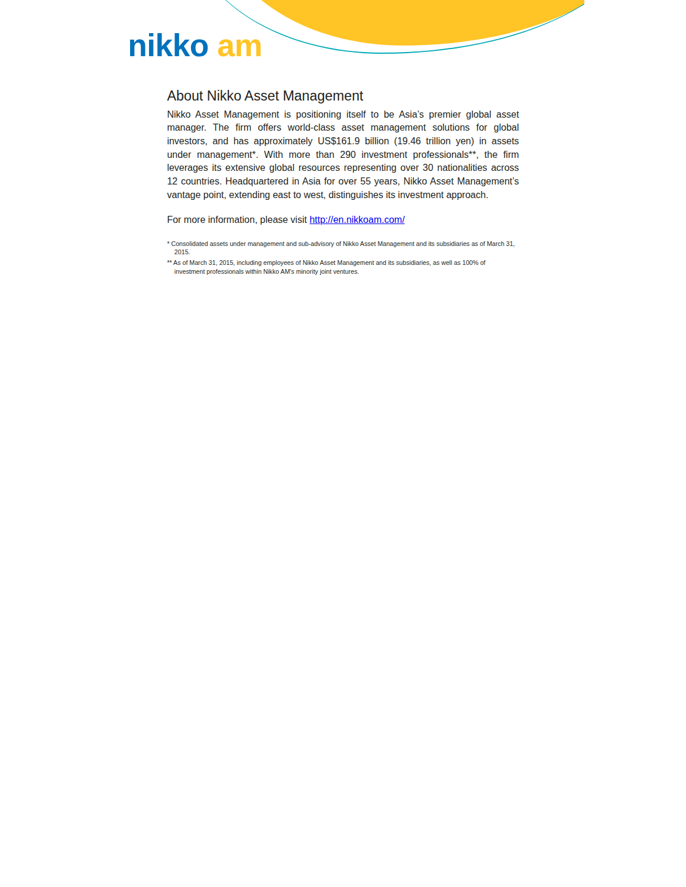nikko am
About Nikko Asset Management
Nikko Asset Management is positioning itself to be Asia’s premier global asset manager. The firm offers world-class asset management solutions for global investors, and has approximately US$161.9 billion (19.46 trillion yen) in assets under management*. With more than 290 investment professionals**, the firm leverages its extensive global resources representing over 30 nationalities across 12 countries. Headquartered in Asia for over 55 years, Nikko Asset Management’s vantage point, extending east to west, distinguishes its investment approach.
For more information, please visit http://en.nikkoam.com/
* Consolidated assets under management and sub-advisory of Nikko Asset Management and its subsidiaries as of March 31,2015.
** As of March 31, 2015, including employees of Nikko Asset Management and its subsidiaries, as well as 100% ofinvestment professionals within Nikko AM's minority joint ventures.